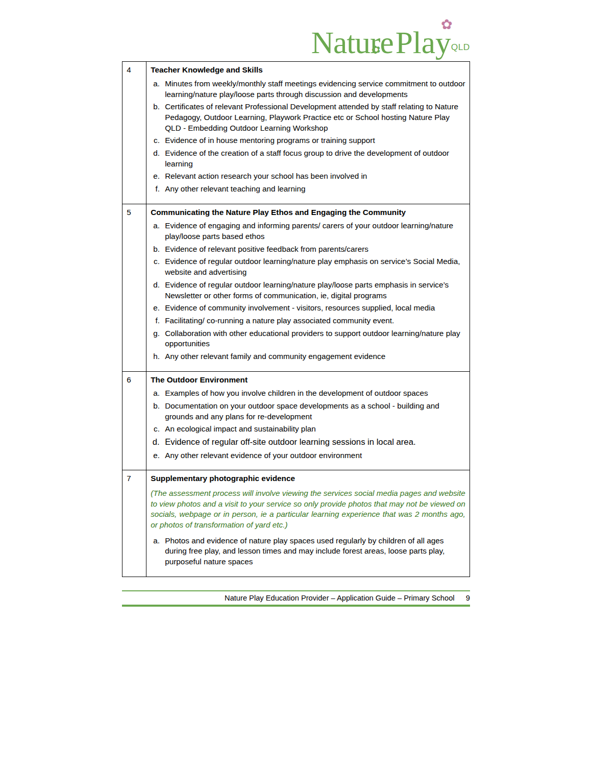✿ Nature Play QLD ✿
| 4 | Teacher Knowledge and Skills Minutes from weekly/monthly staff meetings evidencing service commitment to outdoor learning/nature play/loose parts through discussion and developments Certificates of relevant Professional Development attended by staff relating to Nature Pedagogy, Outdoor Learning, Playwork Practice etc or School hosting Nature Play QLD - Embedding Outdoor Learning Workshop Evidence of in house mentoring programs or training support Evidence of the creation of a staff focus group to drive the development of outdoor learning Relevant action research your school has been involved in Any other relevant teaching and learning |
| 5 | Communicating the Nature Play Ethos and Engaging the Community Evidence of engaging and informing parents/ carers of your outdoor learning/nature play/loose parts based ethos Evidence of relevant positive feedback from parents/carers Evidence of regular outdoor learning/nature play emphasis on service’s Social Media, website and advertising Evidence of regular outdoor learning/nature play/loose parts emphasis in service’s Newsletter or other forms of communication, ie, digital programs Evidence of community involvement - visitors, resources supplied, local media Facilitating/ co-running a nature play associated community event. Collaboration with other educational providers to support outdoor learning/nature play opportunities Any other relevant family and community engagement evidence |
| 6 | The Outdoor Environment Examples of how you involve children in the development of outdoor spaces Documentation on your outdoor space developments as a school - building and grounds and any plans for re-development An ecological impact and sustainability plan Evidence of regular off-site outdoor learning sessions in local area. Any other relevant evidence of your outdoor environment |
| 7 | Supplementary photographic evidence ( The assessment process will involve viewing the services social media pages and website to view photos and a visit to your service so only provide photos that may not be viewed on socials, webpage or in person, ie a particular learning experience that was 2 months ago, or photos of transformation of yard etc.) Photos and evidence of nature play spaces used regularly by children of all ages during free play, and lesson times and may include forest areas, loose parts play, purposeful nature spaces |
Nature Play Education Provider – Application Guide – Primary School 9